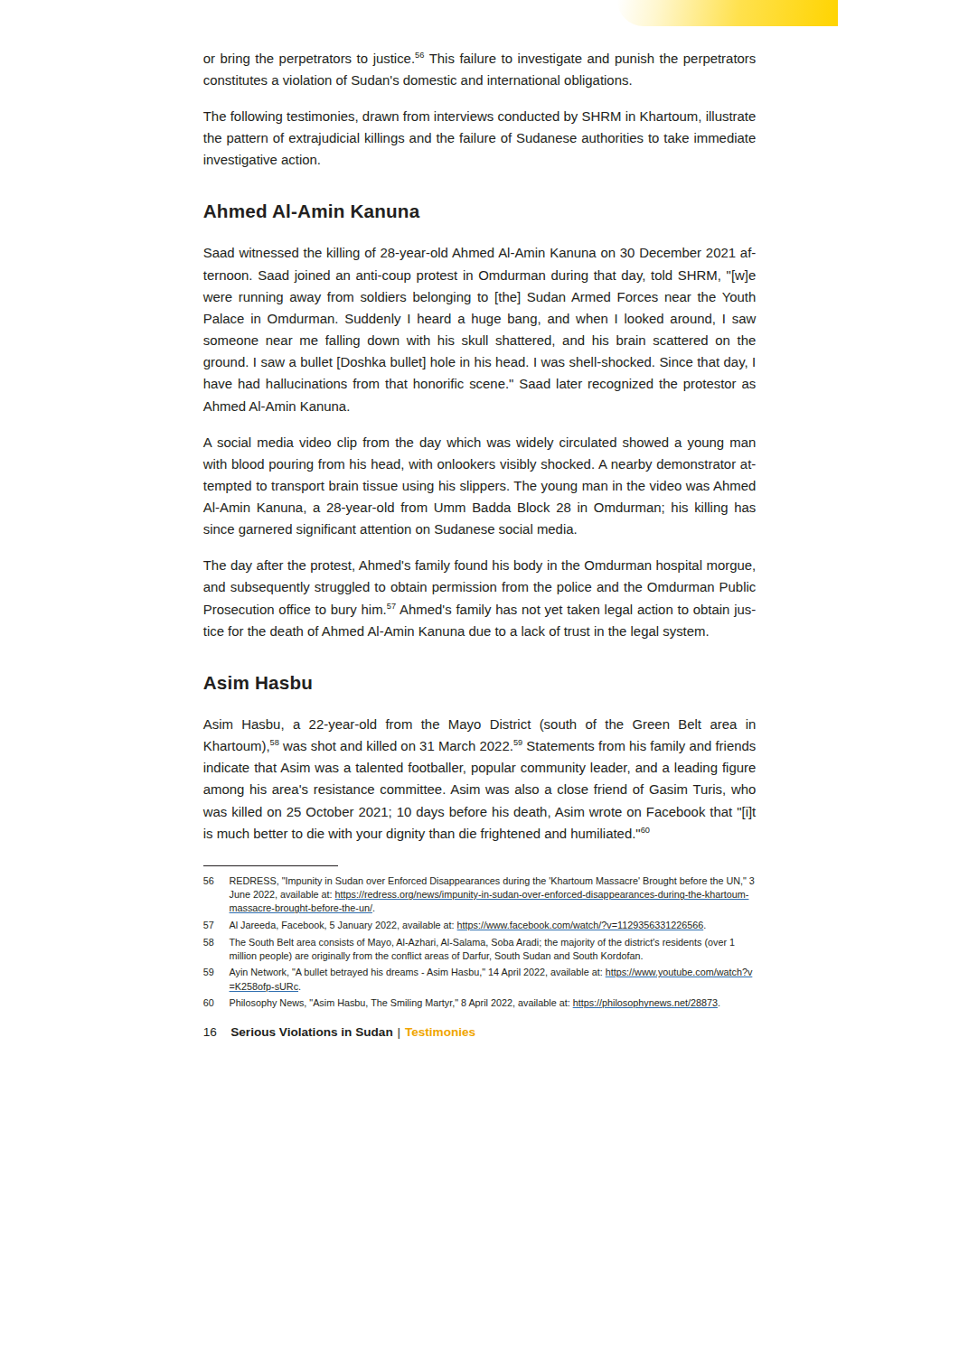or bring the perpetrators to justice.56 This failure to investigate and punish the perpetrators constitutes a violation of Sudan's domestic and international obligations.
The following testimonies, drawn from interviews conducted by SHRM in Khartoum, illustrate the pattern of extrajudicial killings and the failure of Sudanese authorities to take immediate investigative action.
Ahmed Al-Amin Kanuna
Saad witnessed the killing of 28-year-old Ahmed Al-Amin Kanuna on 30 December 2021 afternoon. Saad joined an anti-coup protest in Omdurman during that day, told SHRM, "[w]e were running away from soldiers belonging to [the] Sudan Armed Forces near the Youth Palace in Omdurman. Suddenly I heard a huge bang, and when I looked around, I saw someone near me falling down with his skull shattered, and his brain scattered on the ground. I saw a bullet [Doshka bullet] hole in his head. I was shell-shocked. Since that day, I have had hallucinations from that honorific scene." Saad later recognized the protestor as Ahmed Al-Amin Kanuna.
A social media video clip from the day which was widely circulated showed a young man with blood pouring from his head, with onlookers visibly shocked. A nearby demonstrator attempted to transport brain tissue using his slippers. The young man in the video was Ahmed Al-Amin Kanuna, a 28-year-old from Umm Badda Block 28 in Omdurman; his killing has since garnered significant attention on Sudanese social media.
The day after the protest, Ahmed's family found his body in the Omdurman hospital morgue, and subsequently struggled to obtain permission from the police and the Omdurman Public Prosecution office to bury him.57 Ahmed's family has not yet taken legal action to obtain justice for the death of Ahmed Al-Amin Kanuna due to a lack of trust in the legal system.
Asim Hasbu
Asim Hasbu, a 22-year-old from the Mayo District (south of the Green Belt area in Khartoum),58 was shot and killed on 31 March 2022.59 Statements from his family and friends indicate that Asim was a talented footballer, popular community leader, and a leading figure among his area's resistance committee. Asim was also a close friend of Gasim Turis, who was killed on 25 October 2021; 10 days before his death, Asim wrote on Facebook that "[i]t is much better to die with your dignity than die frightened and humiliated."60
56
REDRESS, "Impunity in Sudan over Enforced Disappearances during the 'Khartoum Massacre' Brought before the UN," 3 June 2022, available at: https://redress.org/news/impunity-in-sudan-over-enforced-disappearances-during-the-khartoum-massacre-brought-before-the-un/.
57
Al Jareeda, Facebook, 5 January 2022, available at: https://www.facebook.com/watch/?v=1129356331226566.
58
The South Belt area consists of Mayo, Al-Azhari, Al-Salama, Soba Aradi; the majority of the district's residents (over 1 million people) are originally from the conflict areas of Darfur, South Sudan and South Kordofan.
59
Ayin Network, "A bullet betrayed his dreams - Asim Hasbu," 14 April 2022, available at: https://www.youtube.com/watch?v=K258ofp-sURc.
60
Philosophy News, "Asim Hasbu, The Smiling Martyr," 8 April 2022, available at: https://philosophynews.net/28873.
16 Serious Violations in Sudan|Testimonies